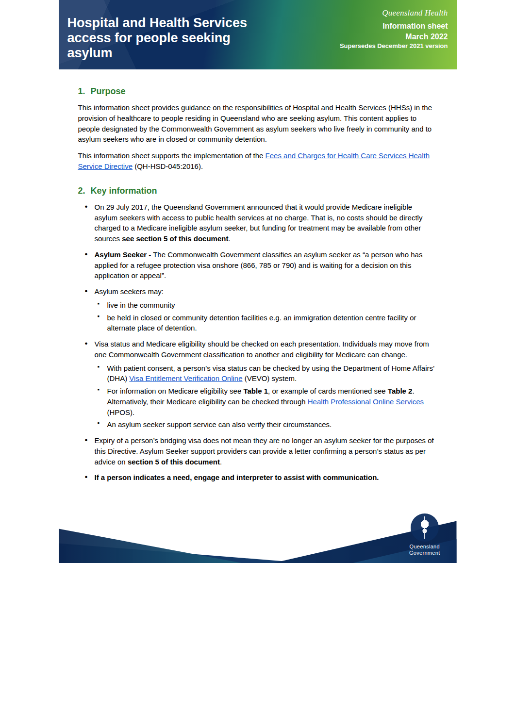Hospital and Health Services
access for people seeking asylum
Queensland Health
Information sheet
March 2022
Supersedes December 2021 version
1. Purpose
This information sheet provides guidance on the responsibilities of Hospital and Health Services (HHSs) in the provision of healthcare to people residing in Queensland who are seeking asylum. This content applies to people designated by the Commonwealth Government as asylum seekers who live freely in community and to asylum seekers who are in closed or community detention.
This information sheet supports the implementation of the Fees and Charges for Health Care Services Health Service Directive (QH-HSD-045:2016).
2. Key information
On 29 July 2017, the Queensland Government announced that it would provide Medicare ineligible asylum seekers with access to public health services at no charge. That is, no costs should be directly charged to a Medicare ineligible asylum seeker, but funding for treatment may be available from other sources see section 5 of this document.
Asylum Seeker - The Commonwealth Government classifies an asylum seeker as “a person who has applied for a refugee protection visa onshore (866, 785 or 790) and is waiting for a decision on this application or appeal”.
Asylum seekers may:
live in the community
be held in closed or community detention facilities e.g. an immigration detention centre facility or alternate place of detention.
Visa status and Medicare eligibility should be checked on each presentation. Individuals may move from one Commonwealth Government classification to another and eligibility for Medicare can change.
With patient consent, a person’s visa status can be checked by using the Department of Home Affairs’ (DHA) Visa Entitlement Verification Online (VEVO) system.
For information on Medicare eligibility see Table 1, or example of cards mentioned see Table 2. Alternatively, their Medicare eligibility can be checked through Health Professional Online Services (HPOS).
An asylum seeker support service can also verify their circumstances.
Expiry of a person’s bridging visa does not mean they are no longer an asylum seeker for the purposes of this Directive. Asylum Seeker support providers can provide a letter confirming a person’s status as per advice on section 5 of this document.
If a person indicates a need, engage and interpreter to assist with communication.
Queensland
Government